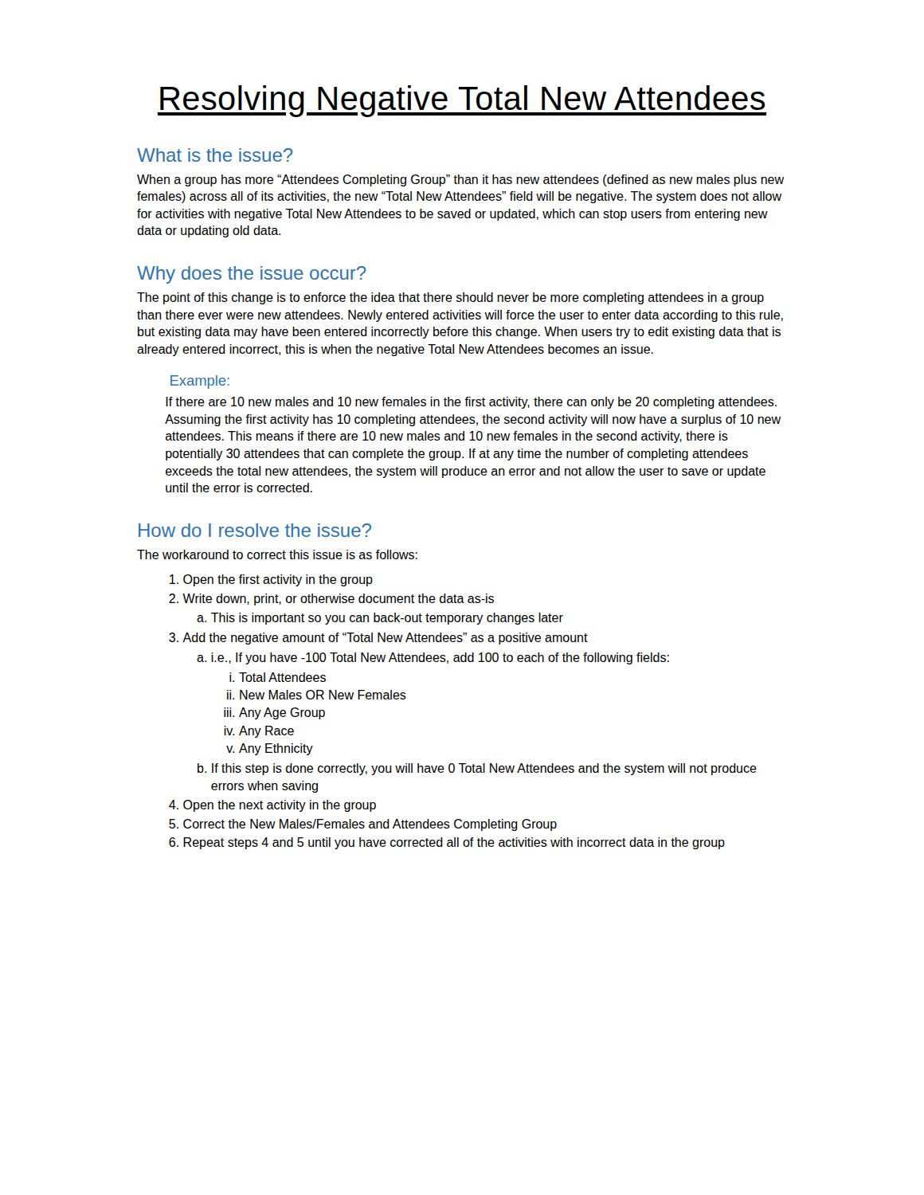Resolving Negative Total New Attendees
What is the issue?
When a group has more “Attendees Completing Group” than it has new attendees (defined as new males plus new females) across all of its activities, the new “Total New Attendees” field will be negative. The system does not allow for activities with negative Total New Attendees to be saved or updated, which can stop users from entering new data or updating old data.
Why does the issue occur?
The point of this change is to enforce the idea that there should never be more completing attendees in a group than there ever were new attendees. Newly entered activities will force the user to enter data according to this rule, but existing data may have been entered incorrectly before this change. When users try to edit existing data that is already entered incorrect, this is when the negative Total New Attendees becomes an issue.
Example:
If there are 10 new males and 10 new females in the first activity, there can only be 20 completing attendees. Assuming the first activity has 10 completing attendees, the second activity will now have a surplus of 10 new attendees. This means if there are 10 new males and 10 new females in the second activity, there is potentially 30 attendees that can complete the group. If at any time the number of completing attendees exceeds the total new attendees, the system will produce an error and not allow the user to save or update until the error is corrected.
How do I resolve the issue?
The workaround to correct this issue is as follows:
Open the first activity in the group
Write down, print, or otherwise document the data as-is
This is important so you can back-out temporary changes later
Add the negative amount of “Total New Attendees” as a positive amount
i.e., If you have -100 Total New Attendees, add 100 to each of the following fields:
Total Attendees
New Males OR New Females
Any Age Group
Any Race
Any Ethnicity
If this step is done correctly, you will have 0 Total New Attendees and the system will not produce errors when saving
Open the next activity in the group
Correct the New Males/Females and Attendees Completing Group
Repeat steps 4 and 5 until you have corrected all of the activities with incorrect data in the group